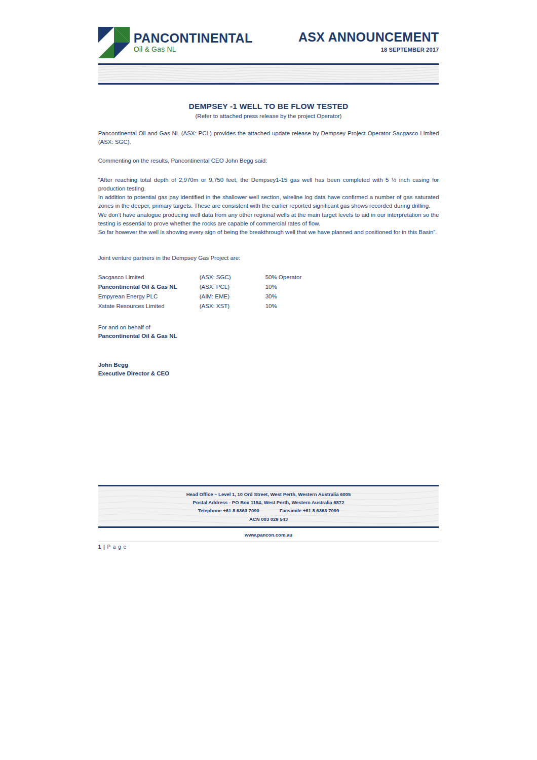PANCONTINENTAL Oil & Gas NL
ASX ANNOUNCEMENT
18 SEPTEMBER 2017
DEMPSEY -1 WELL TO BE FLOW TESTED
(Refer to attached press release by the project Operator)
Pancontinental Oil and Gas NL (ASX: PCL) provides the attached update release by Dempsey Project Operator Sacgasco Limited (ASX: SGC).
Commenting on the results, Pancontinental CEO John Begg said:
“After reaching total depth of 2,970m or 9,750 feet, the Dempsey1-15 gas well has been completed with 5 ½ inch casing for production testing.
In addition to potential gas pay identified in the shallower well section, wireline log data have confirmed a number of gas saturated zones in the deeper, primary targets. These are consistent with the earlier reported significant gas shows recorded during drilling.
We don’t have analogue producing well data from any other regional wells at the main target levels to aid in our interpretation so the testing is essential to prove whether the rocks are capable of commercial rates of flow.
So far however the well is showing every sign of being the breakthrough well that we have planned and positioned for in this Basin”.
Joint venture partners in the Dempsey Gas Project are:
| Sacgasco Limited | (ASX: SGC) | 50% Operator |
| Pancontinental Oil & Gas NL | (ASX: PCL) | 10% |
| Empyrean Energy PLC | (AIM: EME) | 30% |
| Xstate Resources Limited | (ASX: XST) | 10% |
For and on behalf of
Pancontinental Oil & Gas NL
John Begg
Executive Director & CEO
Head Office – Level 1, 10 Ord Street, West Perth, Western Australia 6005
Postal Address - PO Box 1154, West Perth, Western Australia 6872
Telephone +61 8 6363 7090 Facsimile +61 8 6363 7099
ACN 003 029 543
www.pancon.com.au
1 | P a g e